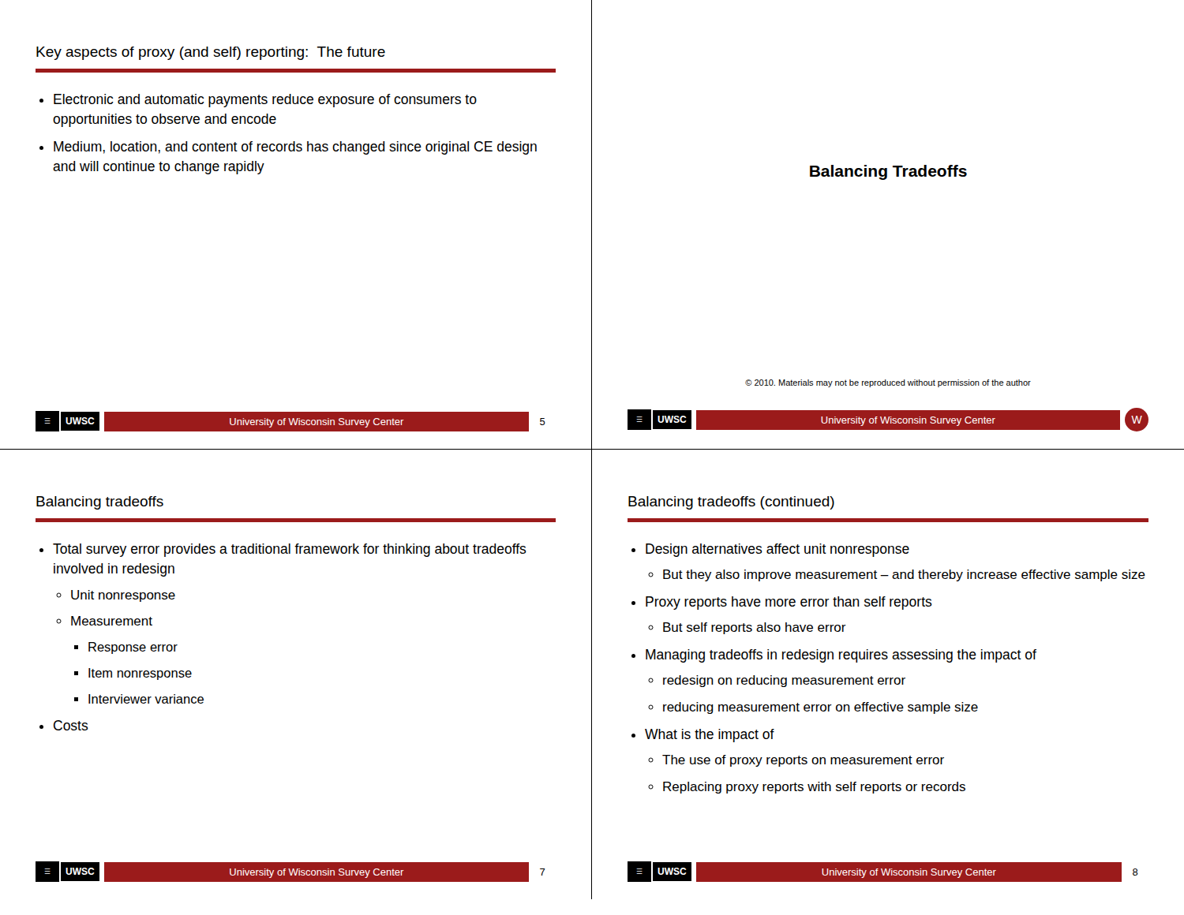Key aspects of proxy (and self) reporting: The future
Electronic and automatic payments reduce exposure of consumers to opportunities to observe and encode
Medium, location, and content of records has changed since original CE design and will continue to change rapidly
☰
UWSC
University of Wisconsin Survey Center
5
Balancing Tradeoffs
© 2010. Materials may not be reproduced without permission of the author
☰
UWSC
University of Wisconsin Survey Center
W
Balancing tradeoffs
Total survey error provides a traditional framework for thinking about tradeoffs involved in redesign
Unit nonresponse
Measurement
Response error
Item nonresponse
Interviewer variance
Costs
☰
UWSC
University of Wisconsin Survey Center
7
Balancing tradeoffs (continued)
Design alternatives affect unit nonresponse
But they also improve measurement – and thereby increase effective sample size
Proxy reports have more error than self reports
But self reports also have error
Managing tradeoffs in redesign requires assessing the impact of
redesign on reducing measurement error
reducing measurement error on effective sample size
What is the impact of
The use of proxy reports on measurement error
Replacing proxy reports with self reports or records
☰
UWSC
University of Wisconsin Survey Center
8